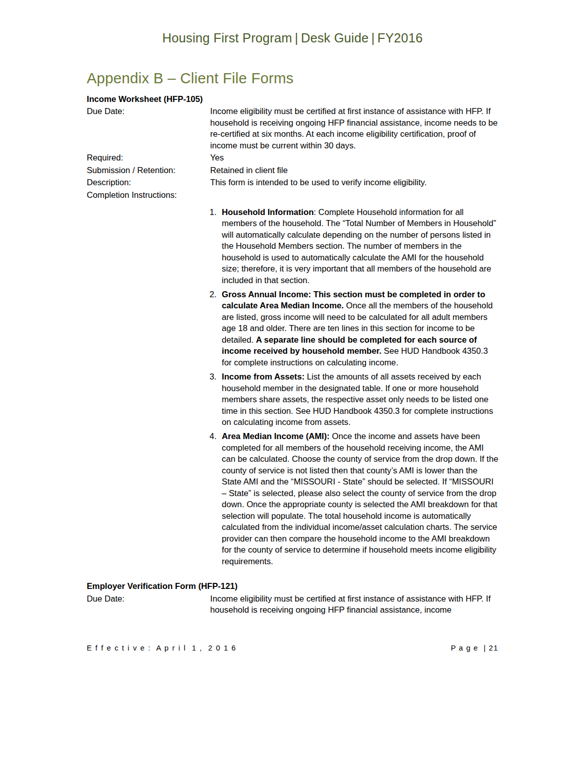Housing First Program | Desk Guide | FY2016
Appendix B – Client File Forms
Income Worksheet (HFP-105)
| Due Date: | Income eligibility must be certified at first instance of assistance with HFP. If household is receiving ongoing HFP financial assistance, income needs to be re-certified at six months. At each income eligibility certification, proof of income must be current within 30 days. |
| Required: | Yes |
| Submission / Retention: | Retained in client file |
| Description: | This form is intended to be used to verify income eligibility. |
| Completion Instructions: | |
Household Information: Complete Household information for all members of the household. The “Total Number of Members in Household” will automatically calculate depending on the number of persons listed in the Household Members section. The number of members in the household is used to automatically calculate the AMI for the household size; therefore, it is very important that all members of the household are included in that section.
Gross Annual Income: This section must be completed in order to calculate Area Median Income. Once all the members of the household are listed, gross income will need to be calculated for all adult members age 18 and older. There are ten lines in this section for income to be detailed. A separate line should be completed for each source of income received by household member. See HUD Handbook 4350.3 for complete instructions on calculating income.
Income from Assets: List the amounts of all assets received by each household member in the designated table. If one or more household members share assets, the respective asset only needs to be listed one time in this section. See HUD Handbook 4350.3 for complete instructions on calculating income from assets.
Area Median Income (AMI): Once the income and assets have been completed for all members of the household receiving income, the AMI can be calculated. Choose the county of service from the drop down. If the county of service is not listed then that county’s AMI is lower than the State AMI and the “MISSOURI - State” should be selected. If “MISSOURI – State” is selected, please also select the county of service from the drop down. Once the appropriate county is selected the AMI breakdown for that selection will populate. The total household income is automatically calculated from the individual income/asset calculation charts. The service provider can then compare the household income to the AMI breakdown for the county of service to determine if household meets income eligibility requirements.
Employer Verification Form (HFP-121)
| Due Date: | Income eligibility must be certified at first instance of assistance with HFP. If household is receiving ongoing HFP financial assistance, income |
E f f e c t i v e : A p r i l 1 , 2 0 1 6
P a g e | 21